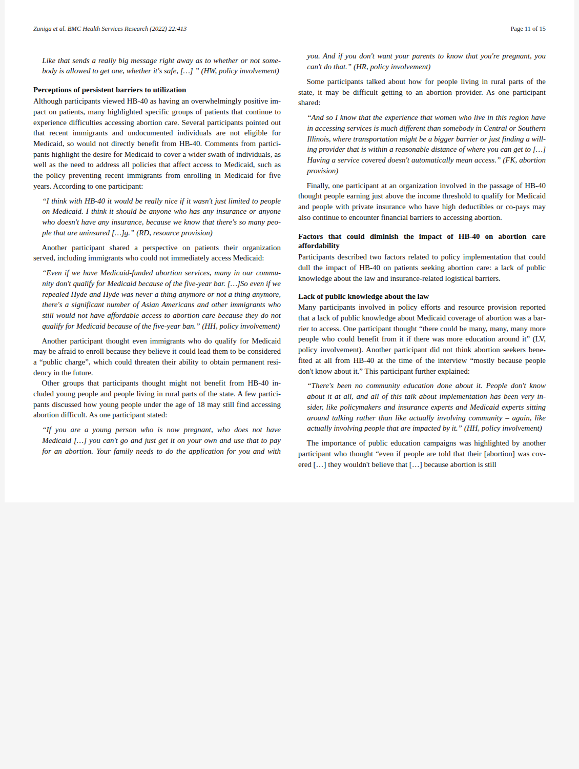Zuniga et al. BMC Health Services Research (2022) 22:413 Page 11 of 15
Like that sends a really big message right away as to whether or not somebody is allowed to get one, whether it's safe, […] ” (HW, policy involvement)
Perceptions of persistent barriers to utilization
Although participants viewed HB-40 as having an overwhelmingly positive impact on patients, many highlighted specific groups of patients that continue to experience difficulties accessing abortion care. Several participants pointed out that recent immigrants and undocumented individuals are not eligible for Medicaid, so would not directly benefit from HB-40. Comments from participants highlight the desire for Medicaid to cover a wider swath of individuals, as well as the need to address all policies that affect access to Medicaid, such as the policy preventing recent immigrants from enrolling in Medicaid for five years. According to one participant:
“I think with HB-40 it would be really nice if it wasn't just limited to people on Medicaid. I think it should be anyone who has any insurance or anyone who doesn't have any insurance, because we know that there's so many people that are uninsured […]g.” (RD, resource provision)
Another participant shared a perspective on patients their organization served, including immigrants who could not immediately access Medicaid:
“Even if we have Medicaid-funded abortion services, many in our community don't qualify for Medicaid because of the five-year bar. […]So even if we repealed Hyde and Hyde was never a thing anymore or not a thing anymore, there's a significant number of Asian Americans and other immigrants who still would not have affordable access to abortion care because they do not qualify for Medicaid because of the five-year ban.” (HH, policy involvement)
Another participant thought even immigrants who do qualify for Medicaid may be afraid to enroll because they believe it could lead them to be considered a “public charge”, which could threaten their ability to obtain permanent residency in the future.
Other groups that participants thought might not benefit from HB-40 included young people and people living in rural parts of the state. A few participants discussed how young people under the age of 18 may still find accessing abortion difficult. As one participant stated:
“If you are a young person who is now pregnant, who does not have Medicaid […] you can't go and just get it on your own and use that to pay for an abortion. Your family needs to do the application for you and with you. And if you don't want your parents to know that you're pregnant, you can't do that.” (HR, policy involvement)
Some participants talked about how for people living in rural parts of the state, it may be difficult getting to an abortion provider. As one participant shared:
“And so I know that the experience that women who live in this region have in accessing services is much different than somebody in Central or Southern Illinois, where transportation might be a bigger barrier or just finding a willing provider that is within a reasonable distance of where you can get to […] Having a service covered doesn't automatically mean access.” (FK, abortion provision)
Finally, one participant at an organization involved in the passage of HB-40 thought people earning just above the income threshold to qualify for Medicaid and people with private insurance who have high deductibles or co-pays may also continue to encounter financial barriers to accessing abortion.
Factors that could diminish the impact of HB-40 on abortion care affordability
Participants described two factors related to policy implementation that could dull the impact of HB-40 on patients seeking abortion care: a lack of public knowledge about the law and insurance-related logistical barriers.
Lack of public knowledge about the law
Many participants involved in policy efforts and resource provision reported that a lack of public knowledge about Medicaid coverage of abortion was a barrier to access. One participant thought “there could be many, many, many more people who could benefit from it if there was more education around it” (LV, policy involvement). Another participant did not think abortion seekers benefited at all from HB-40 at the time of the interview “mostly because people don't know about it.” This participant further explained:
“There's been no community education done about it. People don't know about it at all, and all of this talk about implementation has been very insider, like policymakers and insurance experts and Medicaid experts sitting around talking rather than like actually involving community – again, like actually involving people that are impacted by it.” (HH, policy involvement)
The importance of public education campaigns was highlighted by another participant who thought “even if people are told that their [abortion] was covered […] they wouldn't believe that […] because abortion is still